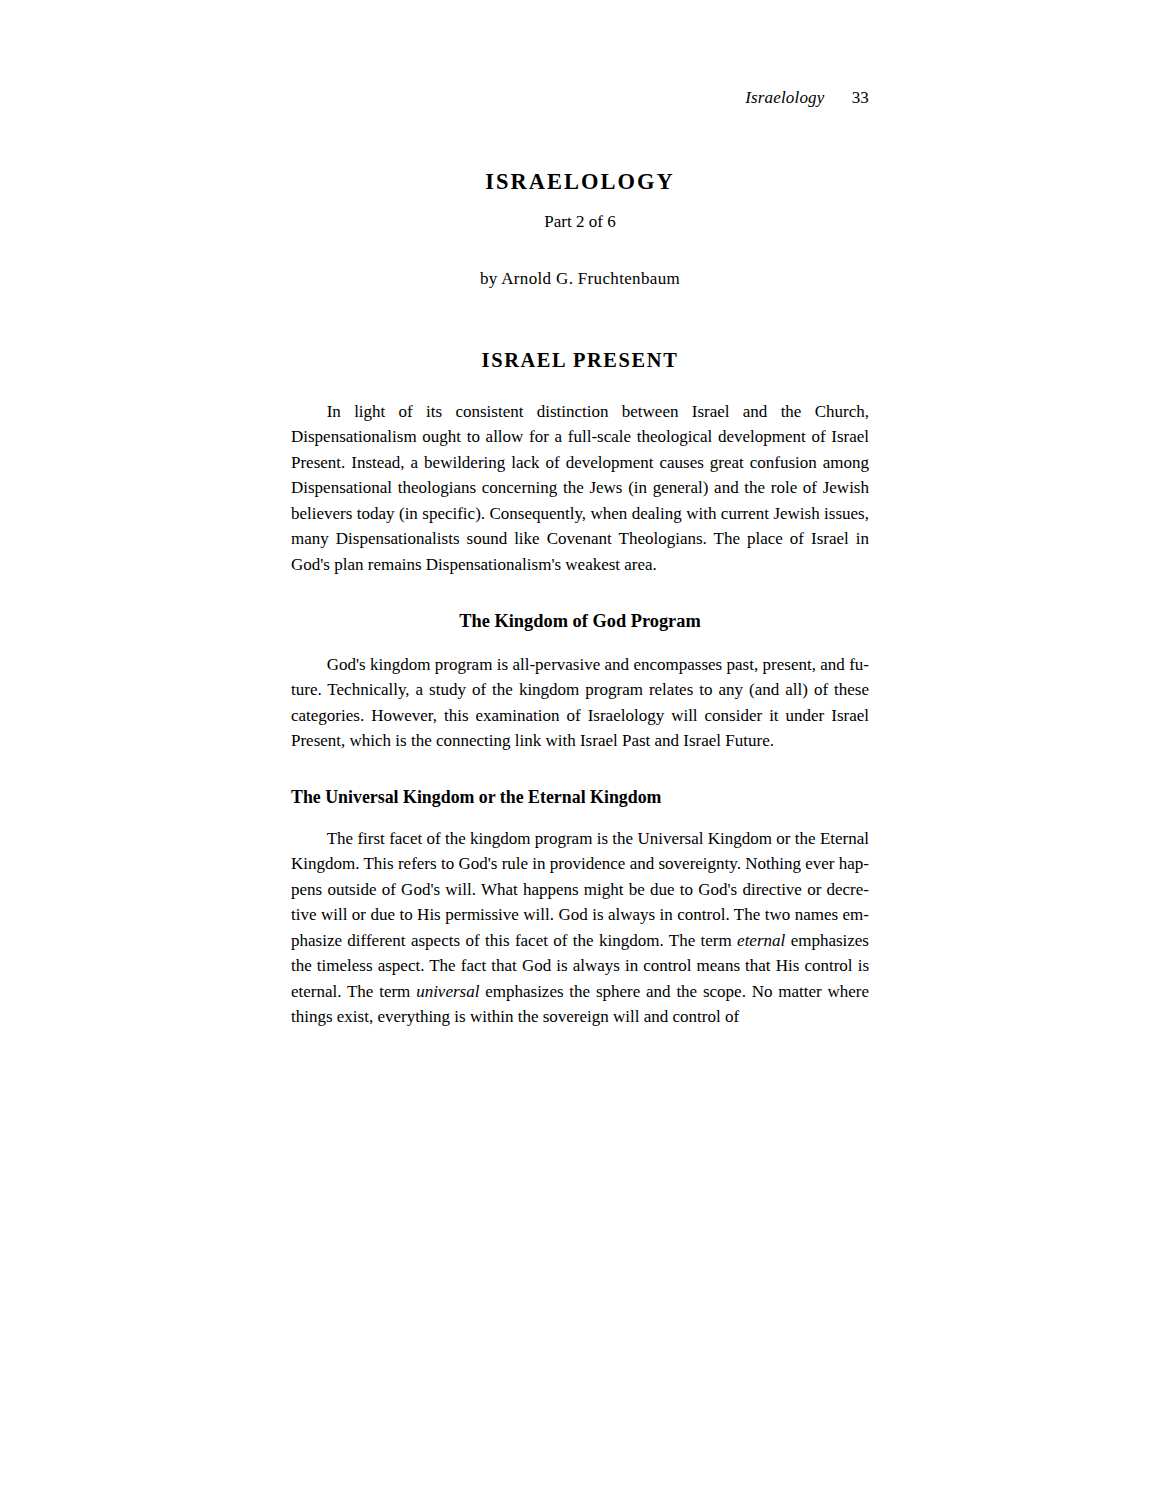Israelology 33
ISRAELOLOGY
Part 2 of 6
by Arnold G. Fruchtenbaum
ISRAEL PRESENT
In light of its consistent distinction between Israel and the Church, Dispensationalism ought to allow for a full-scale theological development of Israel Present. Instead, a bewildering lack of development causes great confusion among Dispensational theologians concerning the Jews (in general) and the role of Jewish believers today (in specific). Consequently, when dealing with current Jewish issues, many Dispensationalists sound like Covenant Theologians. The place of Israel in God's plan remains Dispensationalism's weakest area.
The Kingdom of God Program
God's kingdom program is all-pervasive and encompasses past, present, and future. Technically, a study of the kingdom program relates to any (and all) of these categories. However, this examination of Israelology will consider it under Israel Present, which is the connecting link with Israel Past and Israel Future.
The Universal Kingdom or the Eternal Kingdom
The first facet of the kingdom program is the Universal Kingdom or the Eternal Kingdom. This refers to God's rule in providence and sovereignty. Nothing ever happens outside of God's will. What happens might be due to God's directive or decretive will or due to His permissive will. God is always in control. The two names emphasize different aspects of this facet of the kingdom. The term eternal emphasizes the timeless aspect. The fact that God is always in control means that His control is eternal. The term universal emphasizes the sphere and the scope. No matter where things exist, everything is within the sovereign will and control of